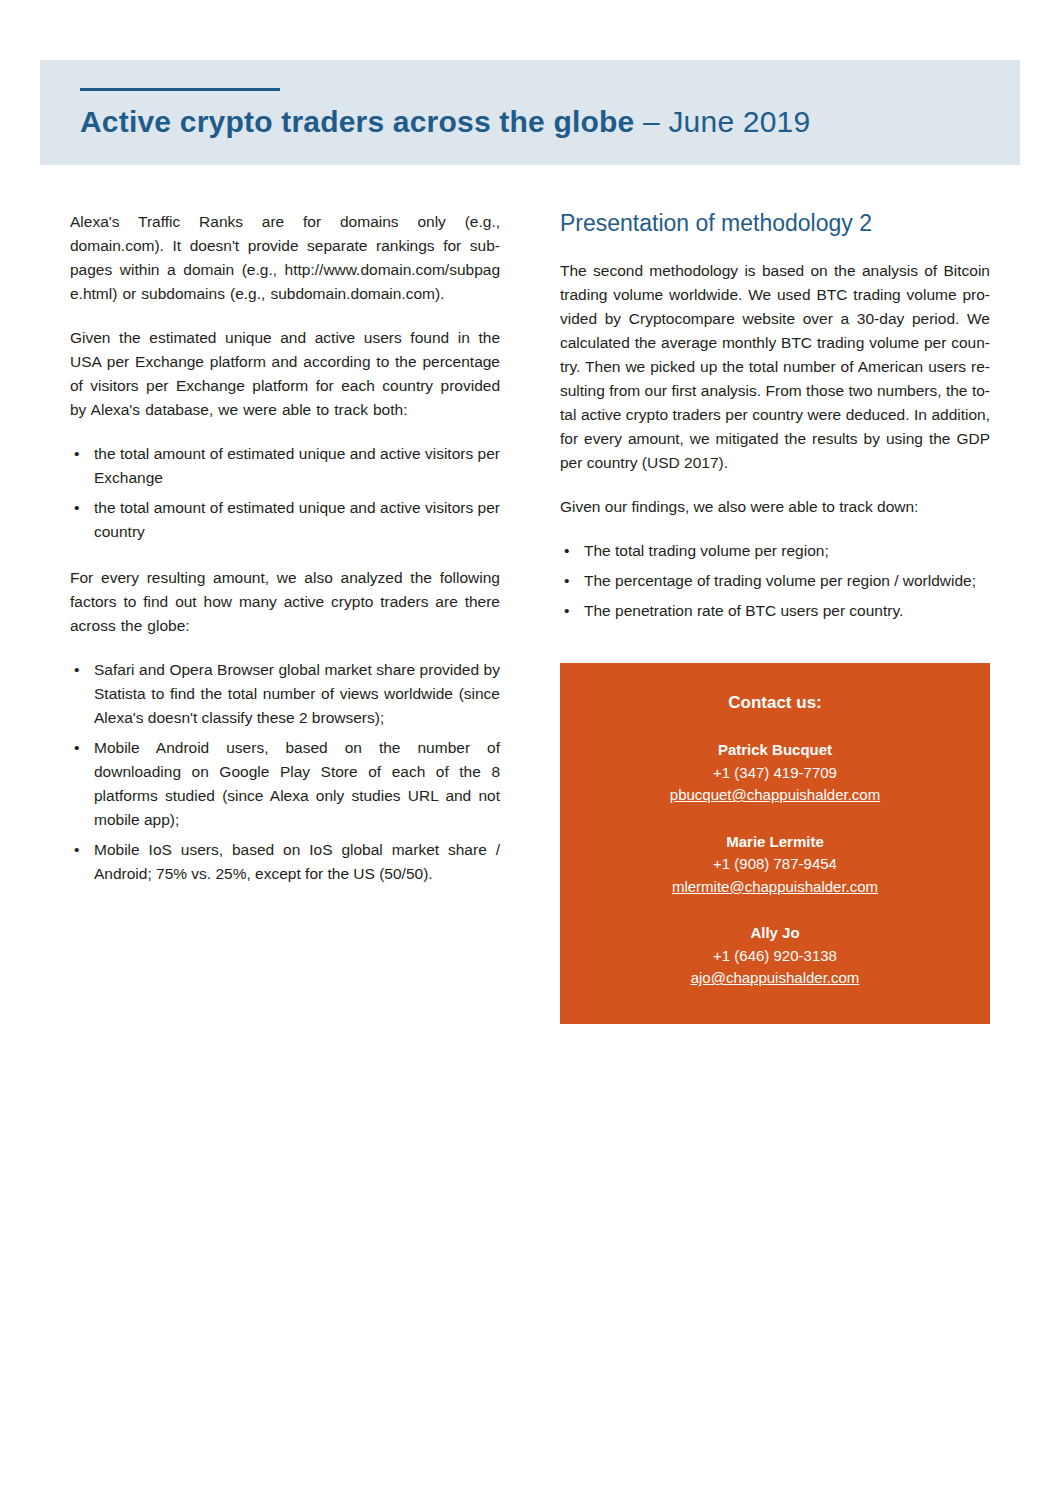Active crypto traders across the globe – June 2019
Alexa's Traffic Ranks are for domains only (e.g., domain.com). It doesn't provide separate rankings for subpages within a domain (e.g., http://www.domain.com/subpage.html) or subdomains (e.g., subdomain.domain.com).
Given the estimated unique and active users found in the USA per Exchange platform and according to the percentage of visitors per Exchange platform for each country provided by Alexa's database, we were able to track both:
the total amount of estimated unique and active visitors per Exchange
the total amount of estimated unique and active visitors per country
For every resulting amount, we also analyzed the following factors to find out how many active crypto traders are there across the globe:
Safari and Opera Browser global market share provided by Statista to find the total number of views worldwide (since Alexa's doesn't classify these 2 browsers);
Mobile Android users, based on the number of downloading on Google Play Store of each of the 8 platforms studied (since Alexa only studies URL and not mobile app);
Mobile IoS users, based on IoS global market share / Android; 75% vs. 25%, except for the US (50/50).
Presentation of methodology 2
The second methodology is based on the analysis of Bitcoin trading volume worldwide. We used BTC trading volume provided by Cryptocompare website over a 30-day period. We calculated the average monthly BTC trading volume per country. Then we picked up the total number of American users resulting from our first analysis. From those two numbers, the total active crypto traders per country were deduced. In addition, for every amount, we mitigated the results by using the GDP per country (USD 2017).
Given our findings, we also were able to track down:
The total trading volume per region;
The percentage of trading volume per region / worldwide;
The penetration rate of BTC users per country.
Contact us:
Patrick Bucquet
+1 (347) 419-7709
pbucquet@chappuishalder.com
Marie Lermite
+1 (908) 787-9454
mlermite@chappuishalder.com
Ally Jo
+1 (646) 920-3138
ajo@chappuishalder.com